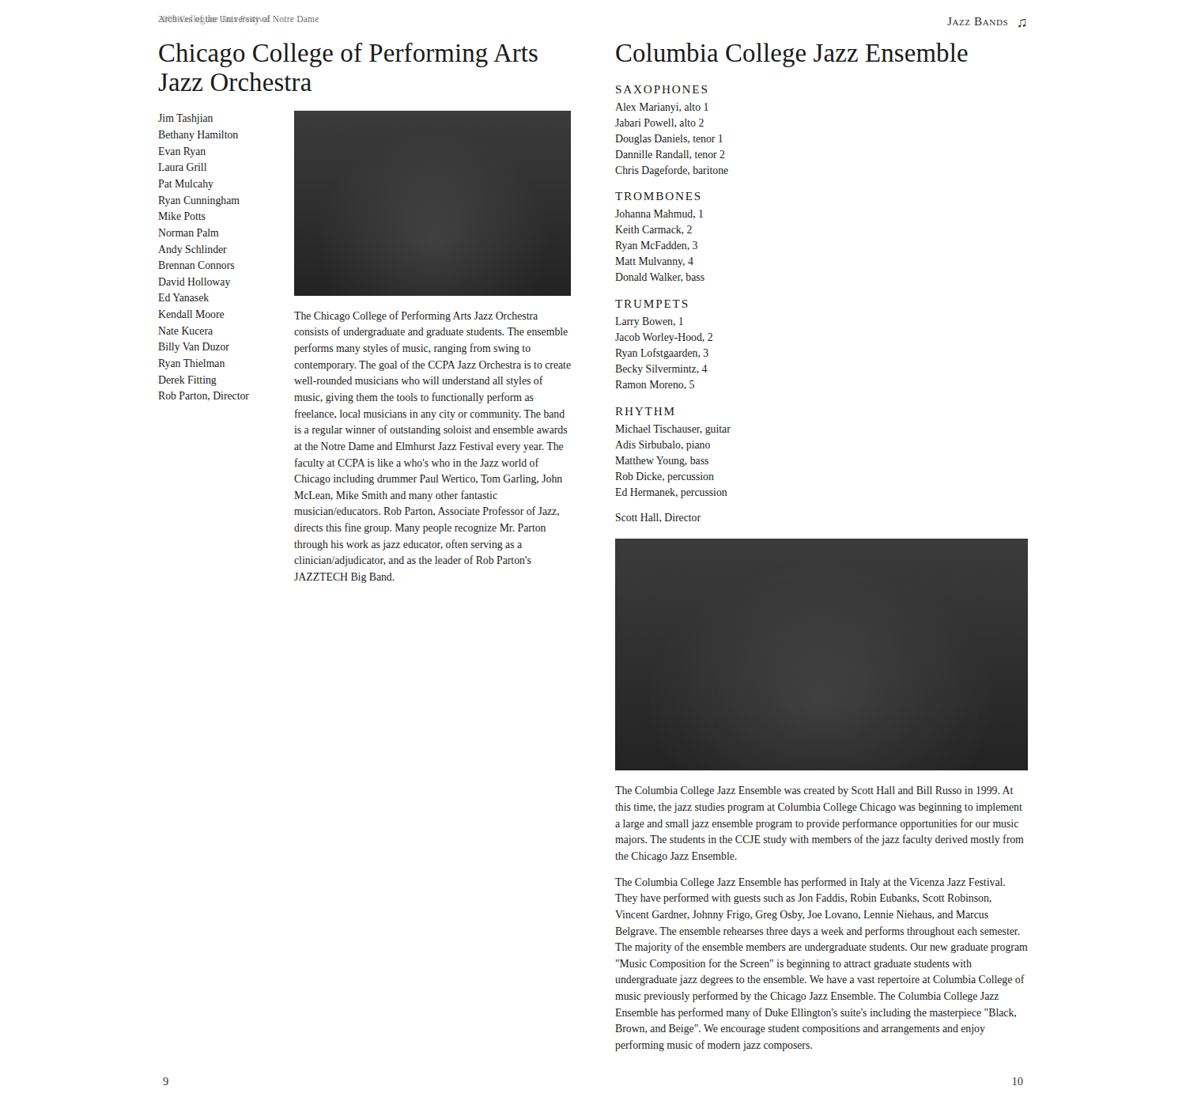2009 Collegiate Jazz Festival Archives of the University of Notre Dame
Jazz Bands ♫
Chicago College of Performing Arts
Jazz Orchestra
Jim Tashjian
Bethany Hamilton
Evan Ryan
Laura Grill
Pat Mulcahy
Ryan Cunningham
Mike Potts
Norman Palm
Andy Schlinder
Brennan Connors
David Holloway
Ed Yanasek
Kendall Moore
Nate Kucera
Billy Van Duzor
Ryan Thielman
Derek Fitting
Rob Parton, Director
The Chicago College of Performing Arts Jazz Orchestra consists of undergraduate and graduate students. The ensemble performs many styles of music, ranging from swing to contemporary. The goal of the CCPA Jazz Orchestra is to create well-rounded musicians who will understand all styles of music, giving them the tools to functionally perform as freelance, local musicians in any city or community. The band is a regular winner of outstanding soloist and ensemble awards at the Notre Dame and Elmhurst Jazz Festival every year. The faculty at CCPA is like a who's who in the Jazz world of Chicago including drummer Paul Wertico, Tom Garling, John McLean, Mike Smith and many other fantastic musician/educators. Rob Parton, Associate Professor of Jazz, directs this fine group. Many people recognize Mr. Parton through his work as jazz educator, often serving as a clinician/adjudicator, and as the leader of Rob Parton's JAZZTECH Big Band.
Columbia College Jazz Ensemble
Saxophones
Alex Marianyi, alto 1
Jabari Powell, alto 2
Douglas Daniels, tenor 1
Dannille Randall, tenor 2
Chris Dageforde, baritone
Trombones
Johanna Mahmud, 1
Keith Carmack, 2
Ryan McFadden, 3
Matt Mulvanny, 4
Donald Walker, bass
Trumpets
Larry Bowen, 1
Jacob Worley-Hood, 2
Ryan Lofstgaarden, 3
Becky Silvermintz, 4
Ramon Moreno, 5
Rhythm
Michael Tischauser, guitar
Adis Sirbubalo, piano
Matthew Young, bass
Rob Dicke, percussion
Ed Hermanek, percussion
Scott Hall, Director
The Columbia College Jazz Ensemble was created by Scott Hall and Bill Russo in 1999. At this time, the jazz studies program at Columbia College Chicago was beginning to implement a large and small jazz ensemble program to provide performance opportunities for our music majors. The students in the CCJE study with members of the jazz faculty derived mostly from the Chicago Jazz Ensemble.
The Columbia College Jazz Ensemble has performed in Italy at the Vicenza Jazz Festival. They have performed with guests such as Jon Faddis, Robin Eubanks, Scott Robinson, Vincent Gardner, Johnny Frigo, Greg Osby, Joe Lovano, Lennie Niehaus, and Marcus Belgrave. The ensemble rehearses three days a week and performs throughout each semester. The majority of the ensemble members are undergraduate students. Our new graduate program "Music Composition for the Screen" is beginning to attract graduate students with undergraduate jazz degrees to the ensemble. We have a vast repertoire at Columbia College of music previously performed by the Chicago Jazz Ensemble. The Columbia College Jazz Ensemble has performed many of Duke Ellington's suite's including the masterpiece "Black, Brown, and Beige". We encourage student compositions and arrangements and enjoy performing music of modern jazz composers.
9 10